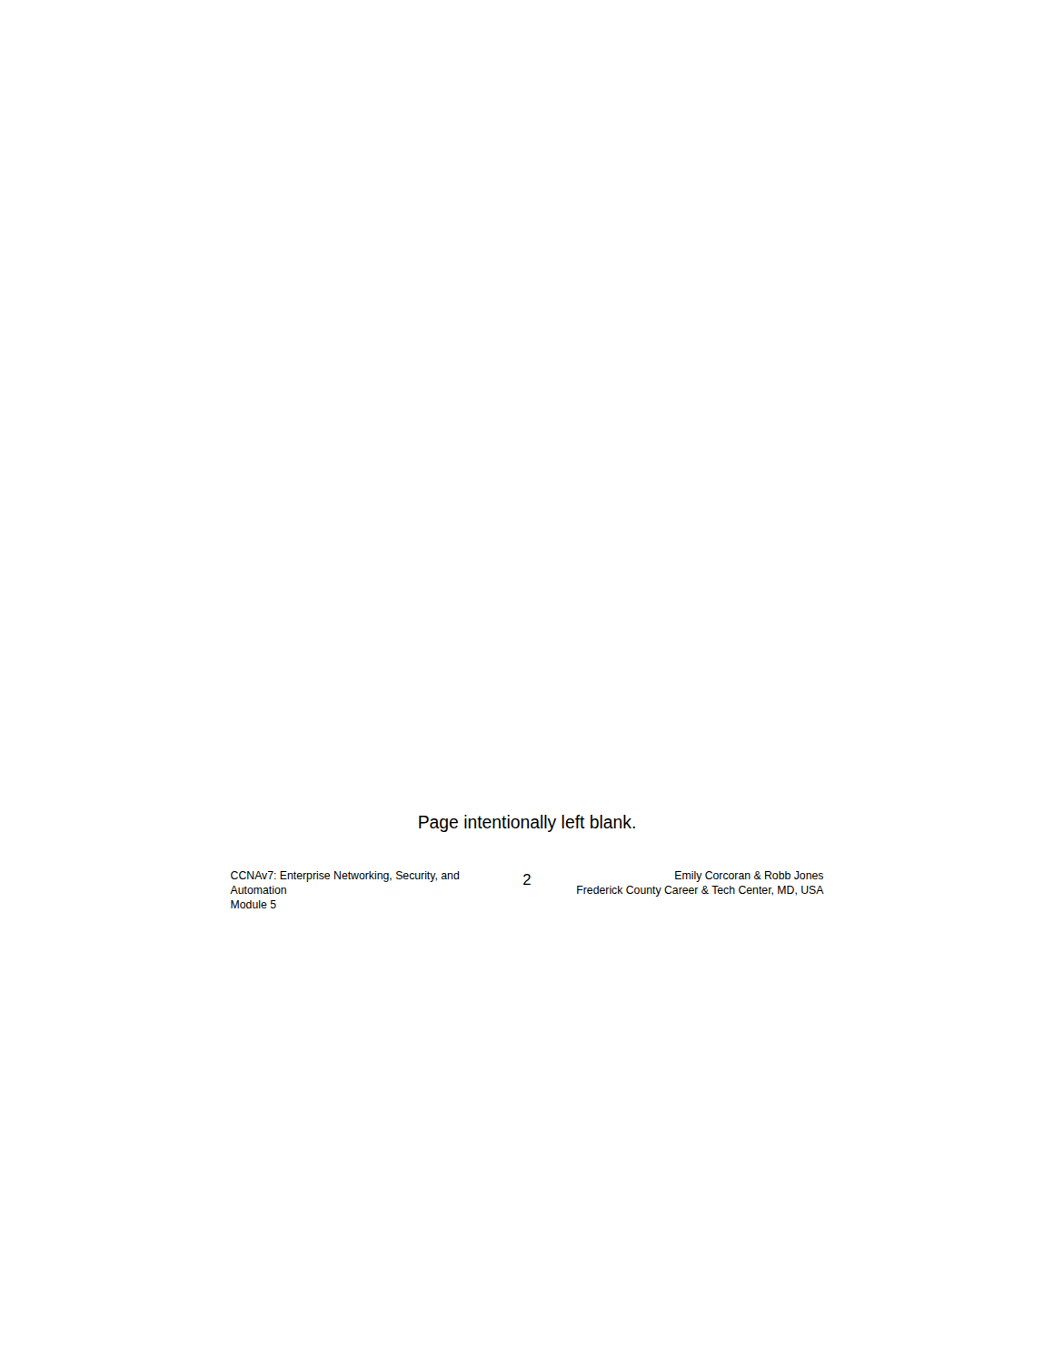Page intentionally left blank.
CCNAv7: Enterprise Networking, Security, and Automation
Module 5
2
Emily Corcoran & Robb Jones
Frederick County Career & Tech Center, MD, USA